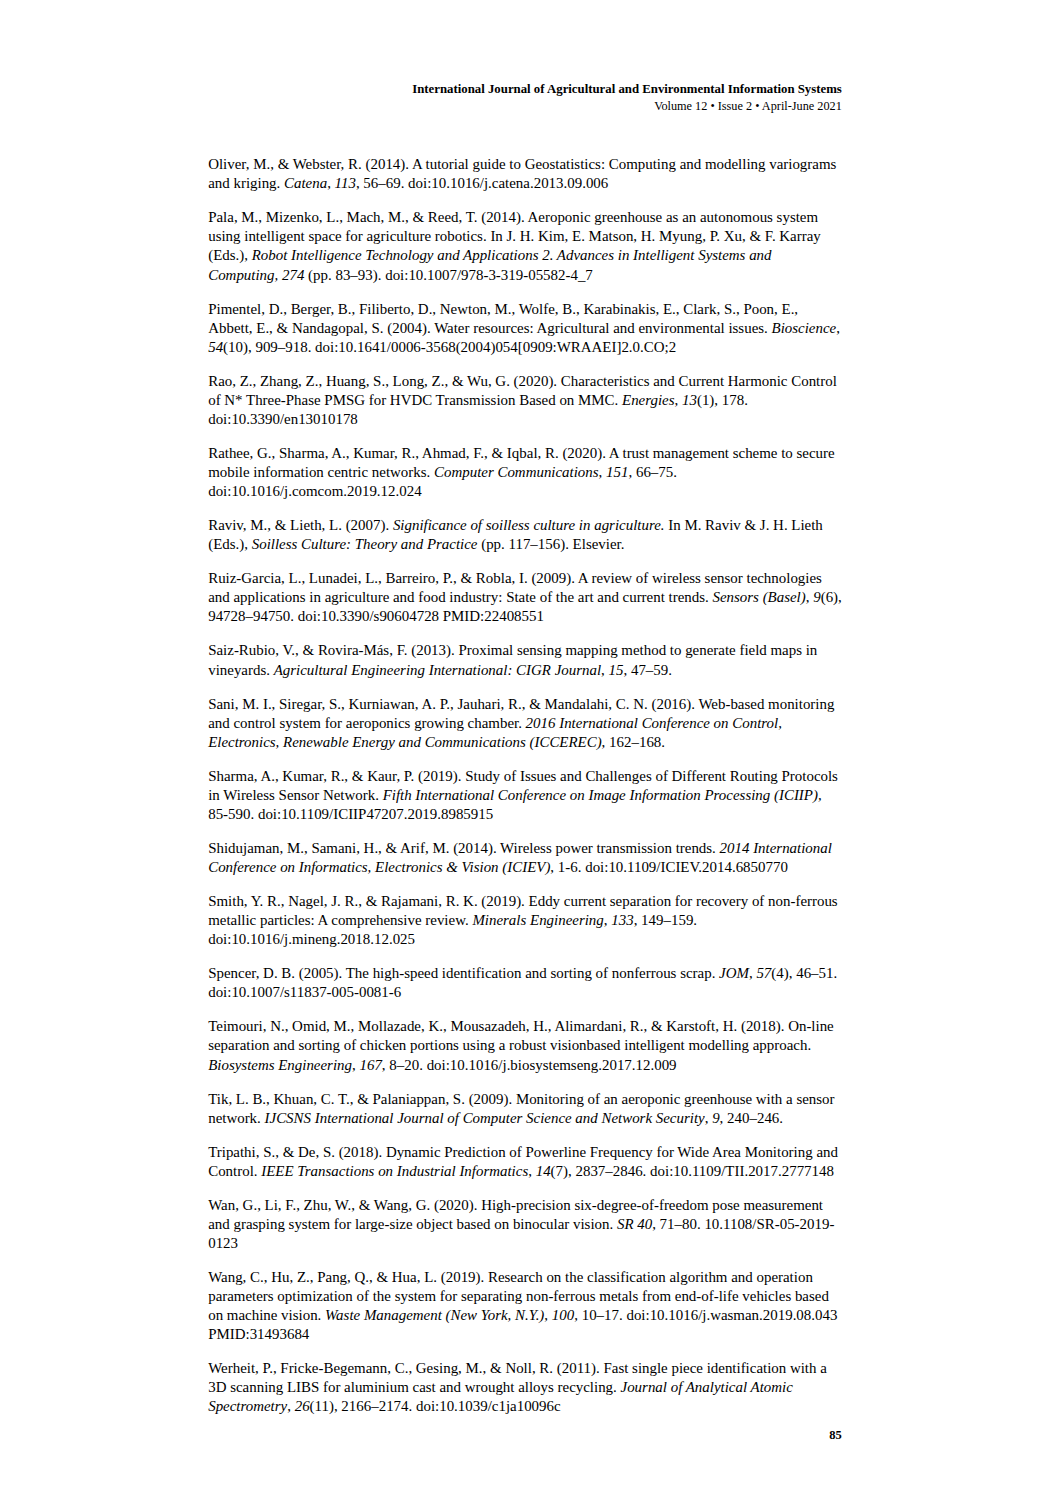International Journal of Agricultural and Environmental Information Systems Volume 12 • Issue 2 • April-June 2021
Oliver, M., & Webster, R. (2014). A tutorial guide to Geostatistics: Computing and modelling variograms and kriging. Catena, 113, 56–69. doi:10.1016/j.catena.2013.09.006
Pala, M., Mizenko, L., Mach, M., & Reed, T. (2014). Aeroponic greenhouse as an autonomous system using intelligent space for agriculture robotics. In J. H. Kim, E. Matson, H. Myung, P. Xu, & F. Karray (Eds.), Robot Intelligence Technology and Applications 2. Advances in Intelligent Systems and Computing, 274 (pp. 83–93). doi:10.1007/978-3-319-05582-4_7
Pimentel, D., Berger, B., Filiberto, D., Newton, M., Wolfe, B., Karabinakis, E., Clark, S., Poon, E., Abbett, E., & Nandagopal, S. (2004). Water resources: Agricultural and environmental issues. Bioscience, 54(10), 909–918. doi:10.1641/0006-3568(2004)054[0909:WRAAEI]2.0.CO;2
Rao, Z., Zhang, Z., Huang, S., Long, Z., & Wu, G. (2020). Characteristics and Current Harmonic Control of N* Three-Phase PMSG for HVDC Transmission Based on MMC. Energies, 13(1), 178. doi:10.3390/en13010178
Rathee, G., Sharma, A., Kumar, R., Ahmad, F., & Iqbal, R. (2020). A trust management scheme to secure mobile information centric networks. Computer Communications, 151, 66–75. doi:10.1016/j.comcom.2019.12.024
Raviv, M., & Lieth, L. (2007). Significance of soilless culture in agriculture. In M. Raviv & J. H. Lieth (Eds.), Soilless Culture: Theory and Practice (pp. 117–156). Elsevier.
Ruiz-Garcia, L., Lunadei, L., Barreiro, P., & Robla, I. (2009). A review of wireless sensor technologies and applications in agriculture and food industry: State of the art and current trends. Sensors (Basel), 9(6), 94728–94750. doi:10.3390/s90604728 PMID:22408551
Saiz-Rubio, V., & Rovira-Más, F. (2013). Proximal sensing mapping method to generate field maps in vineyards. Agricultural Engineering International: CIGR Journal, 15, 47–59.
Sani, M. I., Siregar, S., Kurniawan, A. P., Jauhari, R., & Mandalahi, C. N. (2016). Web-based monitoring and control system for aeroponics growing chamber. 2016 International Conference on Control, Electronics, Renewable Energy and Communications (ICCEREC), 162–168.
Sharma, A., Kumar, R., & Kaur, P. (2019). Study of Issues and Challenges of Different Routing Protocols in Wireless Sensor Network. Fifth International Conference on Image Information Processing (ICIIP), 85-590. doi:10.1109/ICIIP47207.2019.8985915
Shidujaman, M., Samani, H., & Arif, M. (2014). Wireless power transmission trends. 2014 International Conference on Informatics, Electronics & Vision (ICIEV), 1-6. doi:10.1109/ICIEV.2014.6850770
Smith, Y. R., Nagel, J. R., & Rajamani, R. K. (2019). Eddy current separation for recovery of non-ferrous metallic particles: A comprehensive review. Minerals Engineering, 133, 149–159. doi:10.1016/j.mineng.2018.12.025
Spencer, D. B. (2005). The high-speed identification and sorting of nonferrous scrap. JOM, 57(4), 46–51. doi:10.1007/s11837-005-0081-6
Teimouri, N., Omid, M., Mollazade, K., Mousazadeh, H., Alimardani, R., & Karstoft, H. (2018). On-line separation and sorting of chicken portions using a robust visionbased intelligent modelling approach. Biosystems Engineering, 167, 8–20. doi:10.1016/j.biosystemseng.2017.12.009
Tik, L. B., Khuan, C. T., & Palaniappan, S. (2009). Monitoring of an aeroponic greenhouse with a sensor network. IJCSNS International Journal of Computer Science and Network Security, 9, 240–246.
Tripathi, S., & De, S. (2018). Dynamic Prediction of Powerline Frequency for Wide Area Monitoring and Control. IEEE Transactions on Industrial Informatics, 14(7), 2837–2846. doi:10.1109/TII.2017.2777148
Wan, G., Li, F., Zhu, W., & Wang, G. (2020). High-precision six-degree-of-freedom pose measurement and grasping system for large-size object based on binocular vision. SR 40, 71–80. 10.1108/SR-05-2019-0123
Wang, C., Hu, Z., Pang, Q., & Hua, L. (2019). Research on the classification algorithm and operation parameters optimization of the system for separating non-ferrous metals from end-of-life vehicles based on machine vision. Waste Management (New York, N.Y.), 100, 10–17. doi:10.1016/j.wasman.2019.08.043 PMID:31493684
Werheit, P., Fricke-Begemann, C., Gesing, M., & Noll, R. (2011). Fast single piece identification with a 3D scanning LIBS for aluminium cast and wrought alloys recycling. Journal of Analytical Atomic Spectrometry, 26(11), 2166–2174. doi:10.1039/c1ja10096c
85